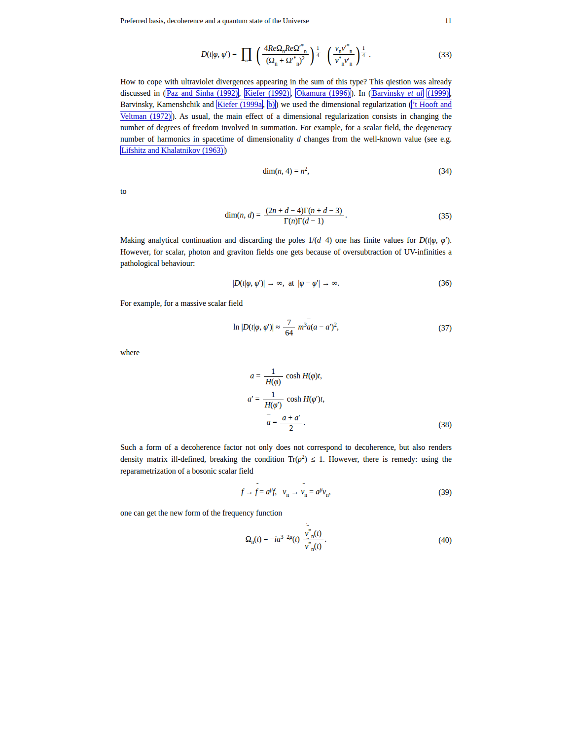Preferred basis, decoherence and a quantum state of the Universe 11
D(t|φ, φ′) = ∏n (4Re ΩnRe Ω′*n(Ωn + Ω′*n)2) 14 (vnv′*n v*nv′n) 14 .
(33)
How to cope with ultraviolet divergences appearing in the sum of this type? This qiestion was already discussed in (Paz and Sinha (1992), Kiefer (1992), Okamura (1996)). In (Barvinsky et al (1999), Barvinsky, Kamenshchik and Kiefer (1999a, b)) we used the dimensional regularization (’t Hooft and Veltman (1972)). As usual, the main effect of a dimensional regularization consists in changing the number of degrees of freedom involved in summation. For example, for a scalar field, the degeneracy number of harmonics in spacetime of dimensionality d changes from the well-known value (see e.g. Lifshitz and Khalatnikov (1963))
dim(n, 4) = n 2,
(34)
to
dim(n, d) = (2n + d − 4)Γ(n + d − 3) Γ(n)Γ(d − 1).
(35)
Making analytical continuation and discarding the poles 1/(d−4) one has finite values for D(t|φ, φ′). However, for scalar, photon and graviton fields one gets because of oversubtraction of UV-infinities a pathological behaviour:
|D(t|φ, φ′)| → ∞, at |φ − φ′| → ∞.
(36)
For example, for a massive scalar field
ln |D(t|φ, φ′)| ≈ 764 m 3 a̅(a − a′)2,
(37)
where
a = 1 H(φ) cosh H(φ)t,
a′ = 1 H(φ′) cosh H(φ′)t,
a̅ = a + a′2.
(38)
Such a form of a decoherence factor not only does not correspond to decoherence, but also renders density matrix ill-defined, breaking the condition Tr(ρ 2) ≤ 1. However, there is remedy: using the reparametrization of a bosonic scalar field
f → f̃ = aμf, vn → ṽn = aμvn,
(39)
one can get the new form of the frequency function
Ωn(t) = −ia 3−2μ(t) ṽ̇*n(t) ṽ*n(t).
(40)